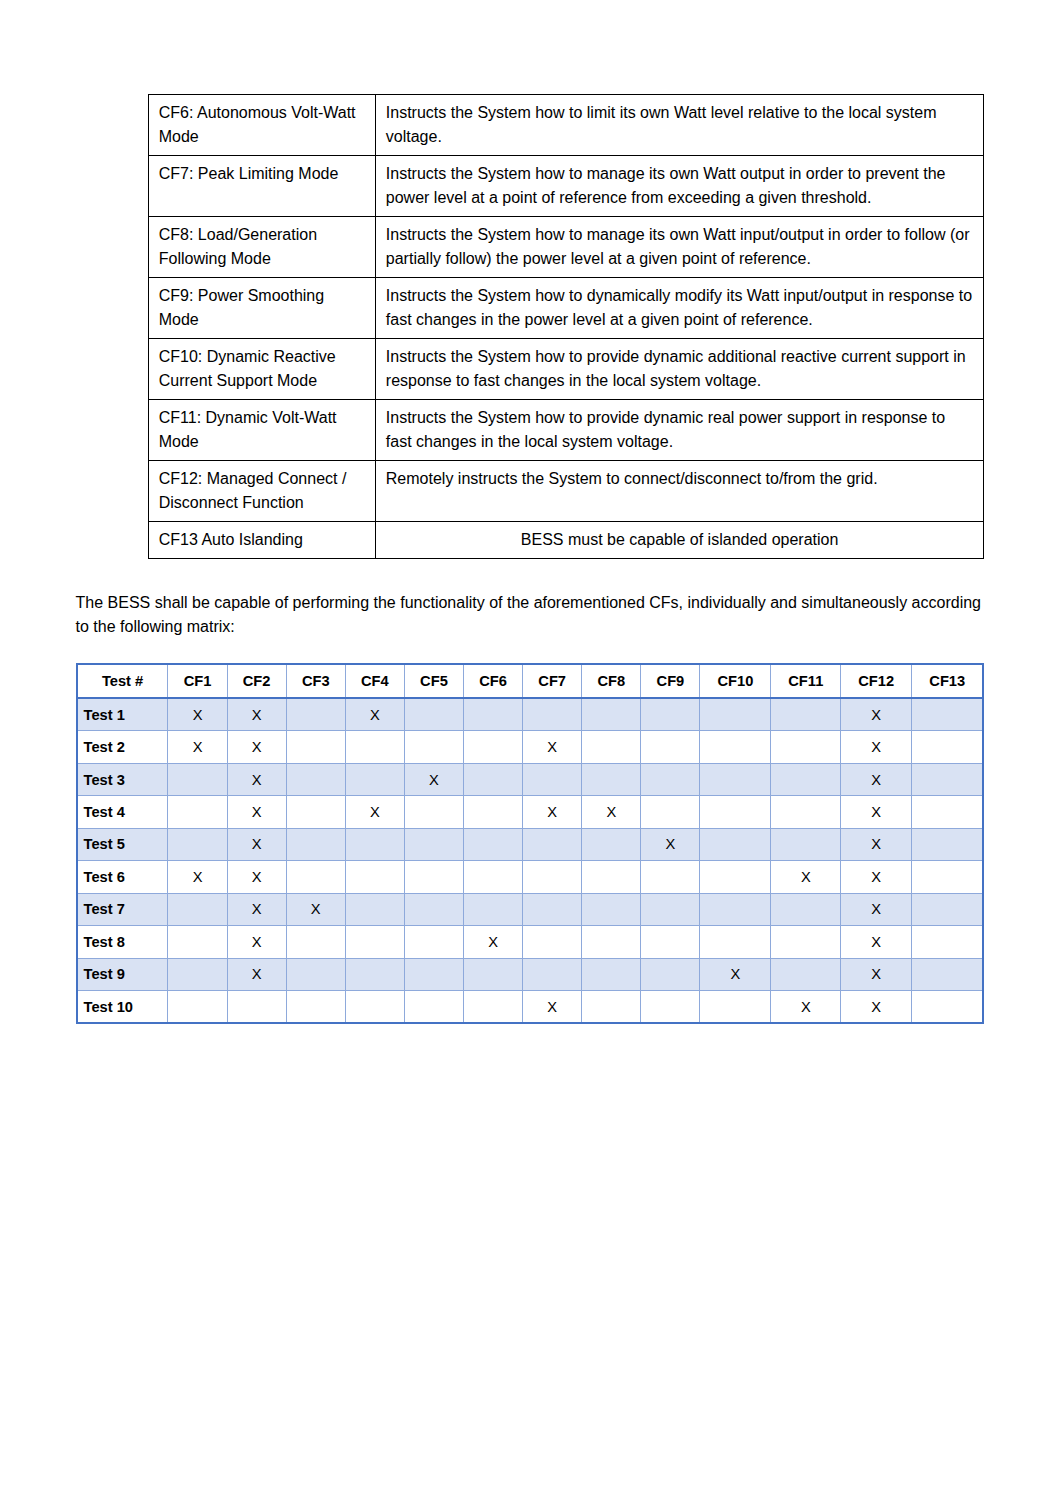| | CF6: Autonomous Volt-Watt Mode | Instructs the System how to limit its own Watt level relative to the local system voltage. |
| | CF7: Peak Limiting Mode | Instructs the System how to manage its own Watt output in order to prevent the power level at a point of reference from exceeding a given threshold. |
| | CF8: Load/Generation Following Mode | Instructs the System how to manage its own Watt input/output in order to follow (or partially follow) the power level at a given point of reference. |
| | CF9: Power Smoothing Mode | Instructs the System how to dynamically modify its Watt input/output in response to fast changes in the power level at a given point of reference. |
| | CF10: Dynamic Reactive Current Support Mode | Instructs the System how to provide dynamic additional reactive current support in response to fast changes in the local system voltage. |
| | CF11: Dynamic Volt-Watt Mode | Instructs the System how to provide dynamic real power support in response to fast changes in the local system voltage. |
| | CF12: Managed Connect / Disconnect Function | Remotely instructs the System to connect/disconnect to/from the grid. |
| | CF13 Auto Islanding | BESS must be capable of islanded operation |
The BESS shall be capable of performing the functionality of the aforementioned CFs, individually and simultaneously according to the following matrix:
| Test # | CF1 | CF2 | CF3 | CF4 | CF5 | CF6 | CF7 | CF8 | CF9 | CF10 | CF11 | CF12 | CF13 |
| --- | --- | --- | --- | --- | --- | --- | --- | --- | --- | --- | --- | --- | --- |
| Test 1 | X | X | | X | | | | | | | | X | |
| Test 2 | X | X | | | | | X | | | | | X | |
| Test 3 | | X | | | X | | | | | | | X | |
| Test 4 | | X | | X | | | X | X | | | | X | |
| Test 5 | | X | | | | | | | X | | | X | |
| Test 6 | X | X | | | | | | | | | X | X | |
| Test 7 | | X | X | | | | | | | | | X | |
| Test 8 | | X | | | | X | | | | | | X | |
| Test 9 | | X | | | | | | | | X | | X | |
| Test 10 | | | | | | | X | | | | X | X | |